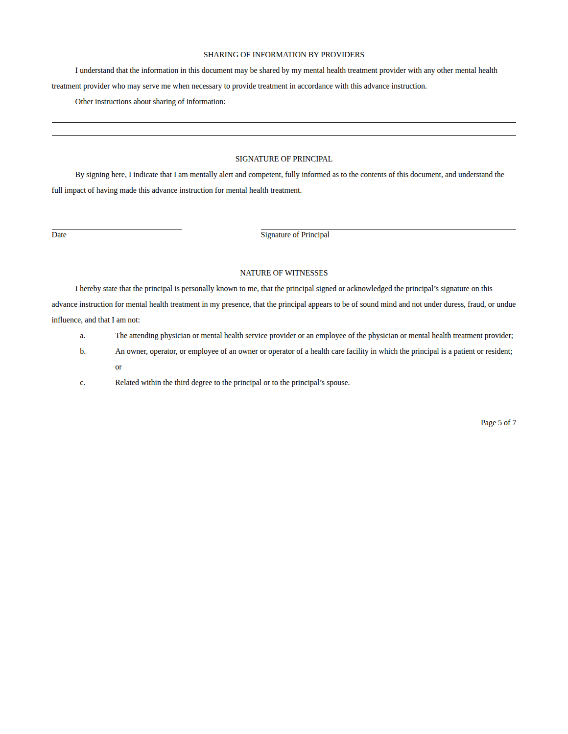SHARING OF INFORMATION BY PROVIDERS
I understand that the information in this document may be shared by my mental health treatment provider with any other mental health treatment provider who may serve me when necessary to provide treatment in accordance with this advance instruction.
Other instructions about sharing of information:
SIGNATURE OF PRINCIPAL
By signing here, I indicate that I am mentally alert and competent, fully informed as to the contents of this document, and understand the full impact of having made this advance instruction for mental health treatment.
| Date | | Signature of Principal |
NATURE OF WITNESSES
I hereby state that the principal is personally known to me, that the principal signed or acknowledged the principal’s signature on this advance instruction for mental health treatment in my presence, that the principal appears to be of sound mind and not under duress, fraud, or undue influence, and that I am not:
a. The attending physician or mental health service provider or an employee of the physician or mental health treatment provider;
b. An owner, operator, or employee of an owner or operator of a health care facility in which the principal is a patient or resident; or
c. Related within the third degree to the principal or to the principal’s spouse.
Page 5 of 7